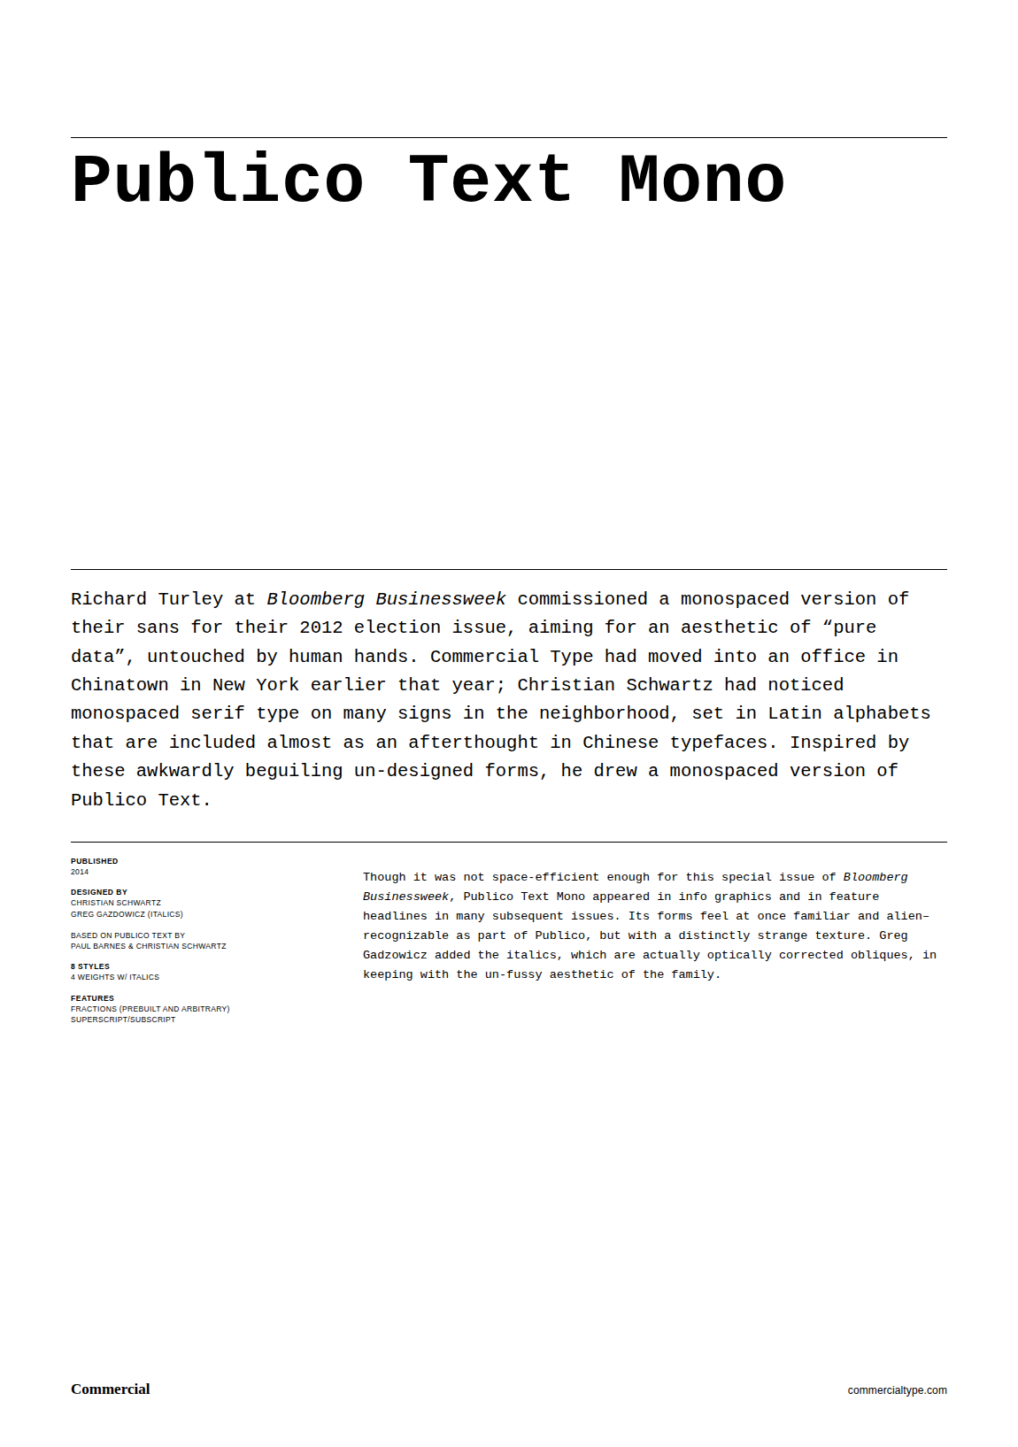Publico Text Mono
Richard Turley at Bloomberg Businessweek commissioned a monospaced version of their sans for their 2012 election issue, aiming for an aesthetic of “pure data”, untouched by human hands. Commercial Type had moved into an office in Chinatown in New York earlier that year; Christian Schwartz had noticed monospaced serif type on many signs in the neighborhood, set in Latin alphabets that are included almost as an afterthought in Chinese typefaces. Inspired by these awkwardly beguiling un-designed forms, he drew a monospaced version of Publico Text.
Published
2014
Designed by
Christian Schwartz
Greg Gazdowicz (Italics)
Based on Publico Text by
Paul Barnes & Christian Schwartz
8 Styles
4 Weights w/ Italics
Features
Fractions (prebuilt and arbitrary)
Superscript/Subscript
Though it was not space-efficient enough for this special issue of Bloomberg Businessweek, Publico Text Mono appeared in info graphics and in feature headlines in many subsequent issues. Its forms feel at once familiar and alien–recognizable as part of Publico, but with a distinctly strange texture. Greg Gadzowicz added the italics, which are actually optically corrected obliques, in keeping with the un-fussy aesthetic of the family.
Commercial
commercialtype.com